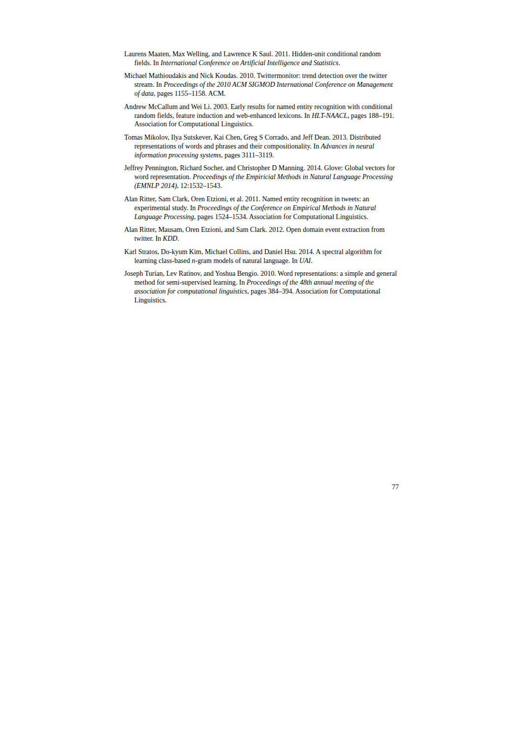Laurens Maaten, Max Welling, and Lawrence K Saul. 2011. Hidden-unit conditional random fields. In International Conference on Artificial Intelligence and Statistics.
Michael Mathioudakis and Nick Koudas. 2010. Twittermonitor: trend detection over the twitter stream. In Proceedings of the 2010 ACM SIGMOD International Conference on Management of data, pages 1155–1158. ACM.
Andrew McCallum and Wei Li. 2003. Early results for named entity recognition with conditional random fields, feature induction and web-enhanced lexicons. In HLT-NAACL, pages 188–191. Association for Computational Linguistics.
Tomas Mikolov, Ilya Sutskever, Kai Chen, Greg S Corrado, and Jeff Dean. 2013. Distributed representations of words and phrases and their compositionality. In Advances in neural information processing systems, pages 3111–3119.
Jeffrey Pennington, Richard Socher, and Christopher D Manning. 2014. Glove: Global vectors for word representation. Proceedings of the Empiricial Methods in Natural Language Processing (EMNLP 2014), 12:1532–1543.
Alan Ritter, Sam Clark, Oren Etzioni, et al. 2011. Named entity recognition in tweets: an experimental study. In Proceedings of the Conference on Empirical Methods in Natural Language Processing, pages 1524–1534. Association for Computational Linguistics.
Alan Ritter, Mausam, Oren Etzioni, and Sam Clark. 2012. Open domain event extraction from twitter. In KDD.
Karl Stratos, Do-kyum Kim, Michael Collins, and Daniel Hsu. 2014. A spectral algorithm for learning class-based n-gram models of natural language. In UAI.
Joseph Turian, Lev Ratinov, and Yoshua Bengio. 2010. Word representations: a simple and general method for semi-supervised learning. In Proceedings of the 48th annual meeting of the association for computational linguistics, pages 384–394. Association for Computational Linguistics.
77